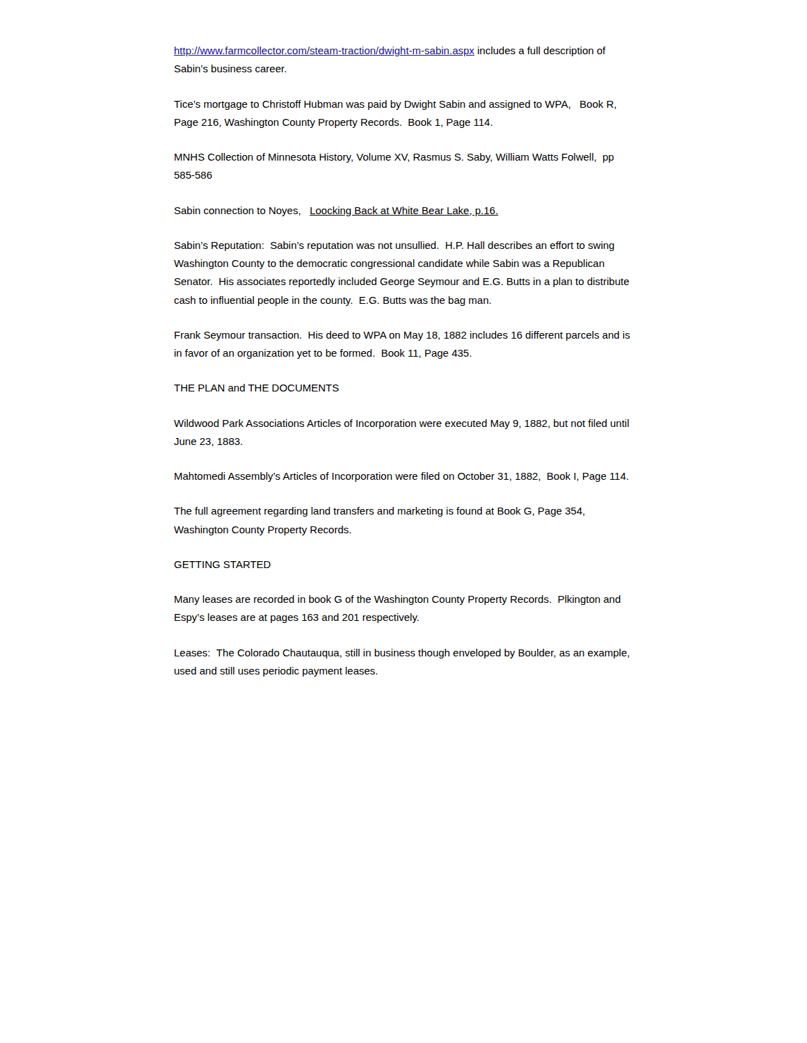http://www.farmcollector.com/steam-traction/dwight-m-sabin.aspx includes a full description of Sabin’s business career.
Tice’s mortgage to Christoff Hubman was paid by Dwight Sabin and assigned to WPA, Book R, Page 216, Washington County Property Records. Book 1, Page 114.
MNHS Collection of Minnesota History, Volume XV, Rasmus S. Saby, William Watts Folwell, pp 585-586
Sabin connection to Noyes, Loocking Back at White Bear Lake, p.16.
Sabin’s Reputation: Sabin’s reputation was not unsullied. H.P. Hall describes an effort to swing Washington County to the democratic congressional candidate while Sabin was a Republican Senator. His associates reportedly included George Seymour and E.G. Butts in a plan to distribute cash to influential people in the county. E.G. Butts was the bag man.
Frank Seymour transaction. His deed to WPA on May 18, 1882 includes 16 different parcels and is in favor of an organization yet to be formed. Book 11, Page 435.
THE PLAN and THE DOCUMENTS
Wildwood Park Associations Articles of Incorporation were executed May 9, 1882, but not filed until June 23, 1883.
Mahtomedi Assembly’s Articles of Incorporation were filed on October 31, 1882, Book I, Page 114.
The full agreement regarding land transfers and marketing is found at Book G, Page 354, Washington County Property Records.
GETTING STARTED
Many leases are recorded in book G of the Washington County Property Records. Plkington and Espy’s leases are at pages 163 and 201 respectively.
Leases: The Colorado Chautauqua, still in business though enveloped by Boulder, as an example, used and still uses periodic payment leases.